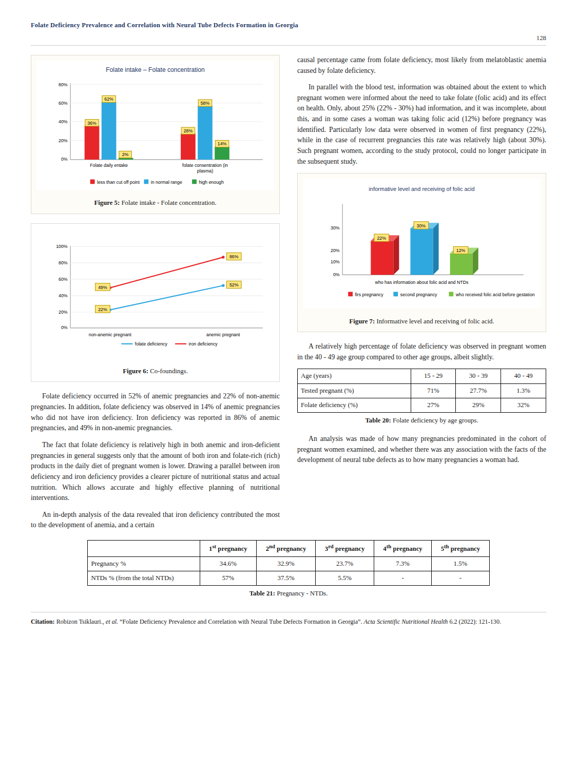Folate Deficiency Prevalence and Correlation with Neural Tube Defects Formation in Georgia
128
Folate intake – Folate concentration 80% 60% 40% 20% 0% 36% 62% 2% 28% 58% 14% Folate daily entake folate consentration (in plasma) less than cut off point in normal range high enough
Figure 5: Folate intake - Folate concentration.
100% 80% 60% 40% 20% 0% 86% 52% 49% 22% non-anemic pregnant anemic pregnant folate deficiency iron deficiency
Figure 6: Co-foundings.
Folate deficiency occurred in 52% of anemic pregnancies and 22% of non-anemic pregnancies. In addition, folate deficiency was observed in 14% of anemic pregnancies who did not have iron deficiency. Iron deficiency was reported in 86% of anemic pregnancies, and 49% in non-anemic pregnancies.
The fact that folate deficiency is relatively high in both anemic and iron-deficient pregnancies in general suggests only that the amount of both iron and folate-rich (rich) products in the daily diet of pregnant women is lower. Drawing a parallel between iron deficiency and iron deficiency provides a clearer picture of nutritional status and actual nutrition. Which allows accurate and highly effective planning of nutritional interventions.
An in-depth analysis of the data revealed that iron deficiency contributed the most to the development of anemia, and a certain
causal percentage came from folate deficiency, most likely from melatoblastic anemia caused by folate deficiency.
In parallel with the blood test, information was obtained about the extent to which pregnant women were informed about the need to take folate (folic acid) and its effect on health. Only, about 25% (22% - 30%) had information, and it was incomplete, about this, and in some cases a woman was taking folic acid (12%) before pregnancy was identified. Particularly low data were observed in women of first pregnancy (22%), while in the case of recurrent pregnancies this rate was relatively high (about 30%). Such pregnant women, according to the study protocol, could no longer participate in the subsequent study.
informative level and receiving of folic acid 30% 20% 10% 0% 22% 30% 12% who has information about folic acid and NTDs firs pregnancy second pregnancy who received folic acid before gestation
Figure 7: Informative level and receiving of folic acid.
A relatively high percentage of folate deficiency was observed in pregnant women in the 40 - 49 age group compared to other age groups, albeit slightly.
| Age (years) | 15 - 29 | 30 - 39 | 40 - 49 |
| Tested pregnant (%) | 71% | 27.7% | 1.3% |
| Folate deficiency (%) | 27% | 29% | 32% |
Table 20: Folate deficiency by age groups.
An analysis was made of how many pregnancies predominated in the cohort of pregnant women examined, and whether there was any association with the facts of the development of neural tube defects as to how many pregnancies a woman had.
| | 1 st pregnancy | 2 nd pregnancy | 3 rd pregnancy | 4 th pregnancy | 5 th pregnancy |
| --- | --- | --- | --- | --- | --- |
| Pregnancy % | 34.6% | 32.9% | 23.7% | 7.3% | 1.5% |
| NTDs % (from the total NTDs) | 57% | 37.5% | 5.5% | - | - |
Table 21: Pregnancy - NTDs.
Citation: Robizon Tsiklauri., et al. “Folate Deficiency Prevalence and Correlation with Neural Tube Defects Formation in Georgia”. Acta Scientific Nutritional Health 6.2 (2022): 121-130.